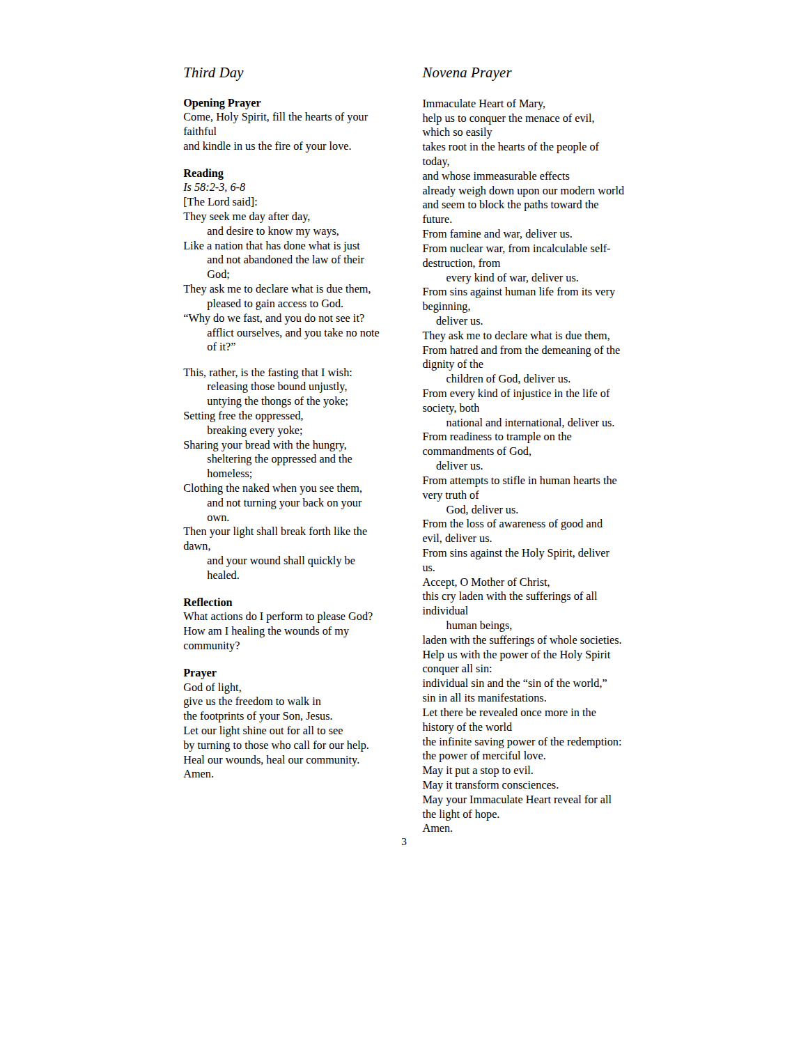Third Day
Opening Prayer
Come, Holy Spirit, fill the hearts of your faithful
and kindle in us the fire of your love.
Reading
Is 58:2-3, 6-8
[The Lord said]:
They seek me day after day,
and desire to know my ways,
Like a nation that has done what is just
and not abandoned the law of their God;
They ask me to declare what is due them,
pleased to gain access to God.
“Why do we fast, and you do not see it?
afflict ourselves, and you take no note of it?”
This, rather, is the fasting that I wish:
releasing those bound unjustly,
untying the thongs of the yoke;
Setting free the oppressed,
breaking every yoke;
Sharing your bread with the hungry,
sheltering the oppressed and the homeless;
Clothing the naked when you see them,
and not turning your back on your own.
Then your light shall break forth like the dawn,
and your wound shall quickly be healed.
Reflection
What actions do I perform to please God?
How am I healing the wounds of my community?
Prayer
God of light,
give us the freedom to walk in
the footprints of your Son, Jesus.
Let our light shine out for all to see
by turning to those who call for our help.
Heal our wounds, heal our community.
Amen.
Novena Prayer
Immaculate Heart of Mary,
help us to conquer the menace of evil,
which so easily
takes root in the hearts of the people of today,
and whose immeasurable effects
already weigh down upon our modern world
and seem to block the paths toward the future.
From famine and war, deliver us.
From nuclear war, from incalculable self-destruction, from
every kind of war, deliver us.
From sins against human life from its very beginning,
deliver us.
They ask me to declare what is due them,
From hatred and from the demeaning of the dignity of the
children of God, deliver us.
From every kind of injustice in the life of society, both
national and international, deliver us.
From readiness to trample on the commandments of God,
deliver us.
From attempts to stifle in human hearts the very truth of
God, deliver us.
From the loss of awareness of good and evil, deliver us.
From sins against the Holy Spirit, deliver us.
Accept, O Mother of Christ,
this cry laden with the sufferings of all individual
human beings,
laden with the sufferings of whole societies.
Help us with the power of the Holy Spirit conquer all sin:
individual sin and the “sin of the world,”
sin in all its manifestations.
Let there be revealed once more in the history of the world
the infinite saving power of the redemption:
the power of merciful love.
May it put a stop to evil.
May it transform consciences.
May your Immaculate Heart reveal for all the light of hope.
Amen.
3